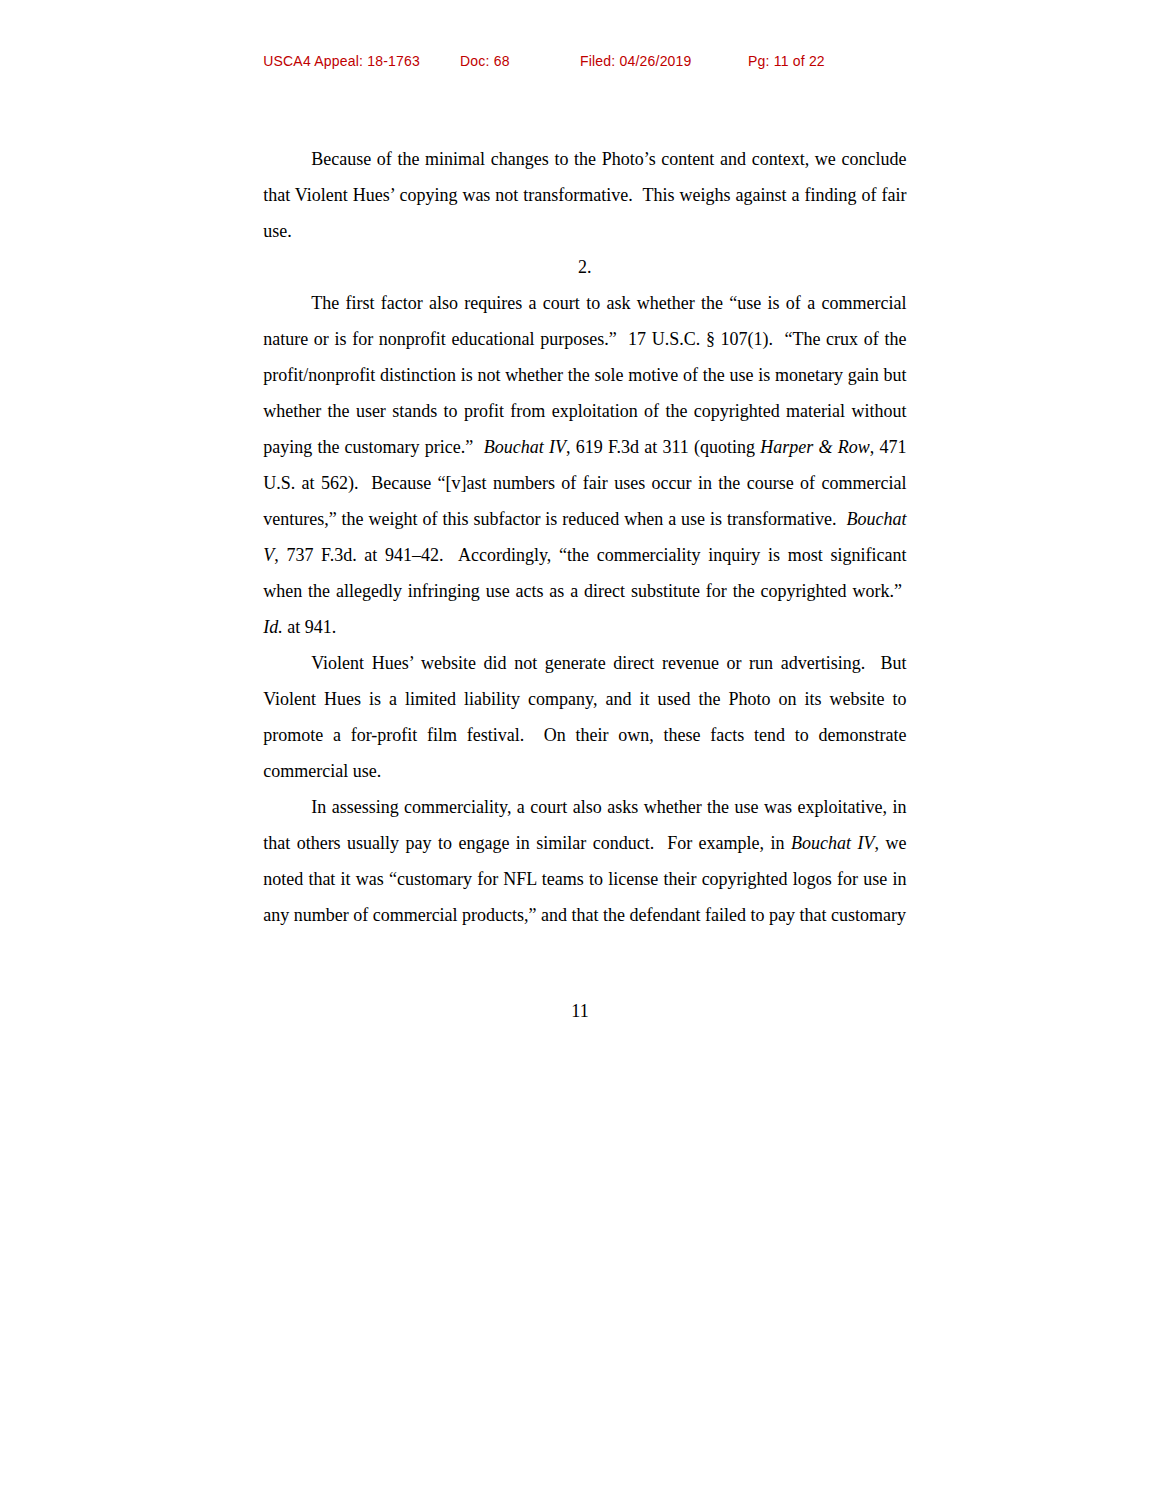USCA4 Appeal: 18-1763 Doc: 68 Filed: 04/26/2019 Pg: 11 of 22
Because of the minimal changes to the Photo’s content and context, we conclude that Violent Hues’ copying was not transformative. This weighs against a finding of fair use.
2.
The first factor also requires a court to ask whether the “use is of a commercial nature or is for nonprofit educational purposes.” 17 U.S.C. § 107(1). “The crux of the profit/nonprofit distinction is not whether the sole motive of the use is monetary gain but whether the user stands to profit from exploitation of the copyrighted material without paying the customary price.” Bouchat IV, 619 F.3d at 311 (quoting Harper & Row, 471 U.S. at 562). Because “[v]ast numbers of fair uses occur in the course of commercial ventures,” the weight of this subfactor is reduced when a use is transformative. Bouchat V, 737 F.3d. at 941–42. Accordingly, “the commerciality inquiry is most significant when the allegedly infringing use acts as a direct substitute for the copyrighted work.” Id. at 941.
Violent Hues’ website did not generate direct revenue or run advertising. But Violent Hues is a limited liability company, and it used the Photo on its website to promote a for-profit film festival. On their own, these facts tend to demonstrate commercial use.
In assessing commerciality, a court also asks whether the use was exploitative, in that others usually pay to engage in similar conduct. For example, in Bouchat IV, we noted that it was “customary for NFL teams to license their copyrighted logos for use in any number of commercial products,” and that the defendant failed to pay that customary
11